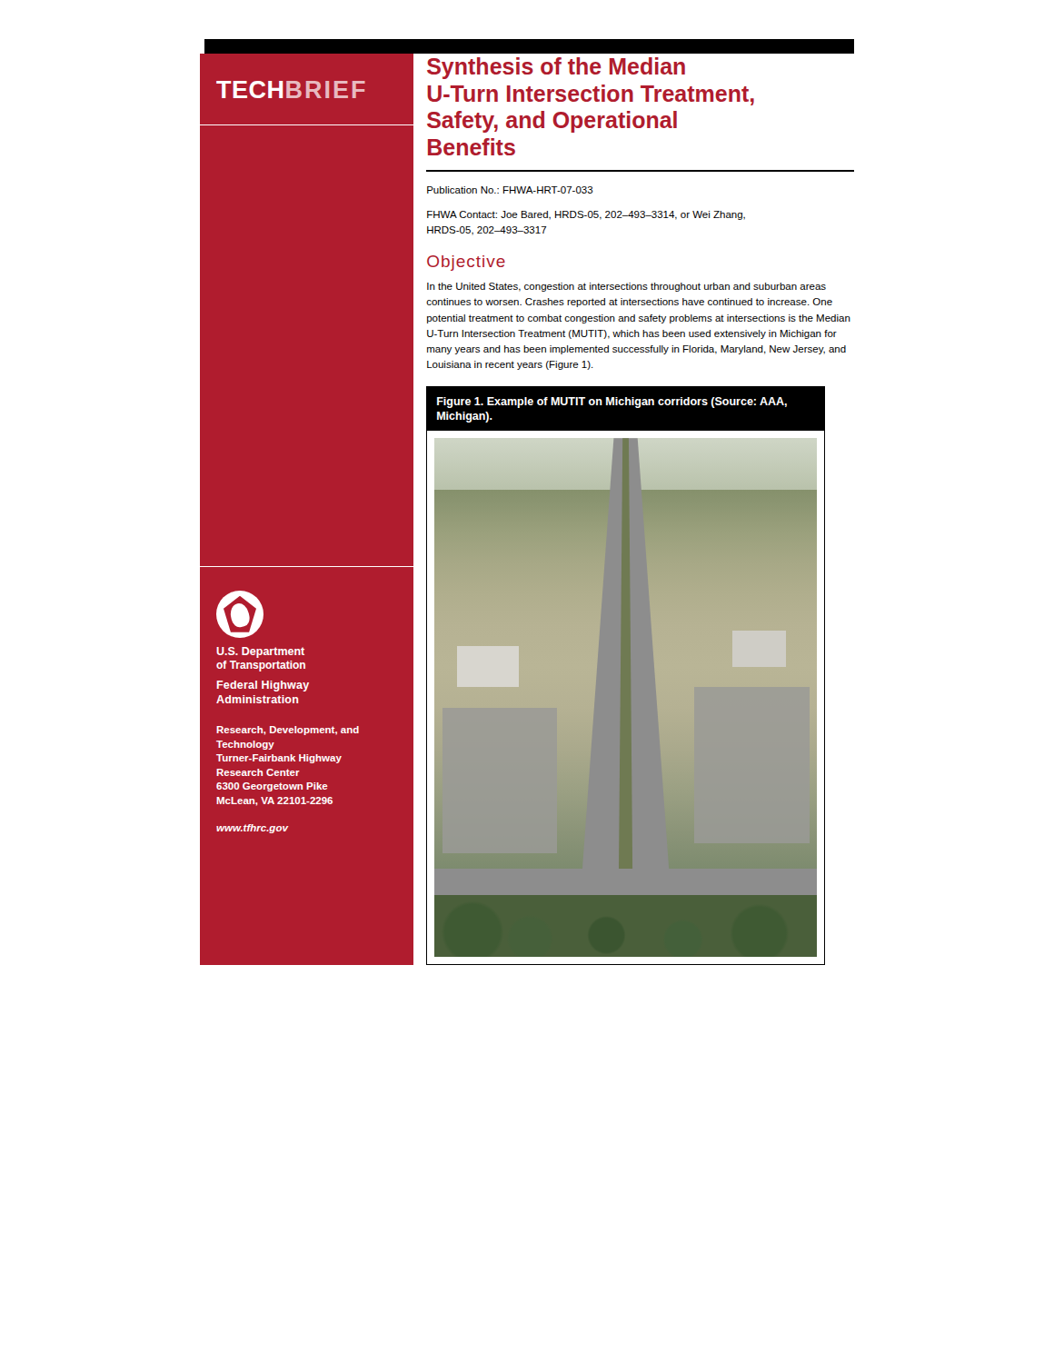TECHBRIEF
U.S. Department
of Transportation
Federal Highway
Administration
Research, Development, and
Technology
Turner-Fairbank Highway
Research Center
6300 Georgetown Pike
McLean, VA 22101-2296
www.tfhrc.gov
Synthesis of the Median
U-Turn Intersection Treatment,
Safety, and Operational
Benefits
Publication No.: FHWA-HRT-07-033
FHWA Contact: Joe Bared, HRDS-05, 202–493–3314, or Wei Zhang,
HRDS-05, 202–493–3317
Objective
In the United States, congestion at intersections throughout urban and suburban areas continues to worsen. Crashes reported at intersections have continued to increase. One potential treatment to combat congestion and safety problems at intersections is the Median U-Turn Intersection Treatment (MUTIT), which has been used extensively in Michigan for many years and has been implemented successfully in Florida, Maryland, New Jersey, and Louisiana in recent years (Figure 1).
Figure 1. Example of MUTIT on Michigan corridors (Source: AAA, Michigan).